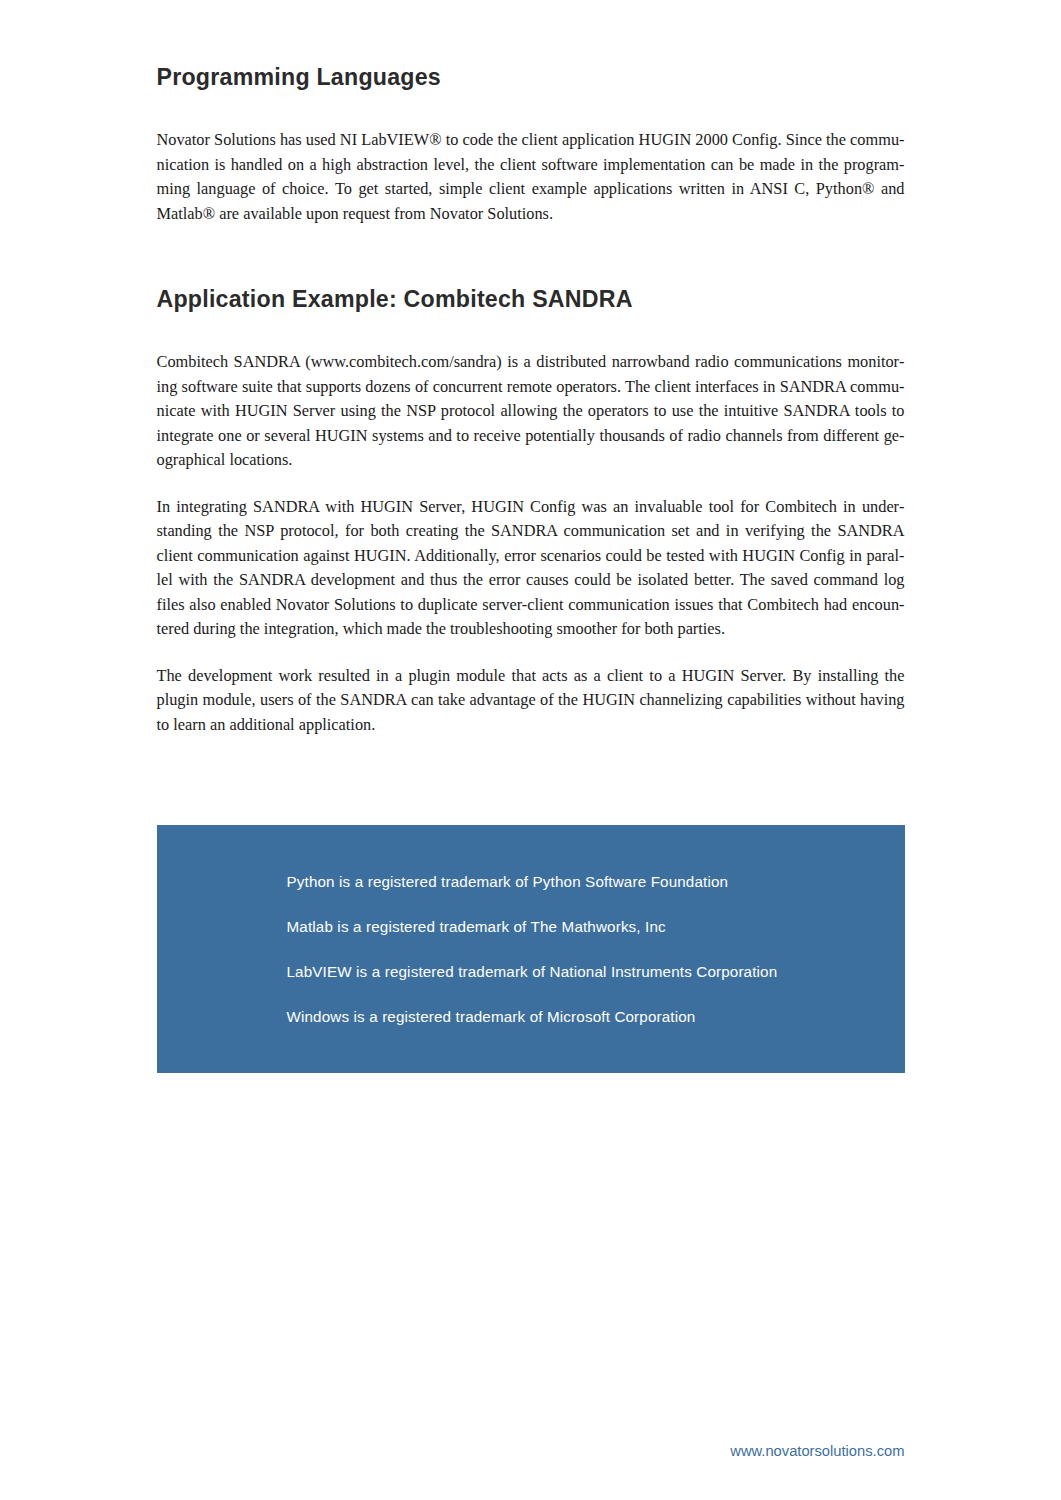Programming Languages
Novator Solutions has used NI LabVIEW® to code the client application HUGIN 2000 Config. Since the communication is handled on a high abstraction level, the client software implementation can be made in the programming language of choice. To get started, simple client example applications written in ANSI C, Python® and Matlab® are available upon request from Novator Solutions.
Application Example: Combitech SANDRA
Combitech SANDRA (www.combitech.com/sandra) is a distributed narrowband radio communications monitoring software suite that supports dozens of concurrent remote operators. The client interfaces in SANDRA communicate with HUGIN Server using the NSP protocol allowing the operators to use the intuitive SANDRA tools to integrate one or several HUGIN systems and to receive potentially thousands of radio channels from different geographical locations.
In integrating SANDRA with HUGIN Server, HUGIN Config was an invaluable tool for Combitech in understanding the NSP protocol, for both creating the SANDRA communication set and in verifying the SANDRA client communication against HUGIN. Additionally, error scenarios could be tested with HUGIN Config in parallel with the SANDRA development and thus the error causes could be isolated better. The saved command log files also enabled Novator Solutions to duplicate server-client communication issues that Combitech had encountered during the integration, which made the troubleshooting smoother for both parties.
The development work resulted in a plugin module that acts as a client to a HUGIN Server. By installing the plugin module, users of the SANDRA can take advantage of the HUGIN channelizing capabilities without having to learn an additional application.
Python is a registered trademark of Python Software Foundation
Matlab is a registered trademark of The Mathworks, Inc
LabVIEW is a registered trademark of National Instruments Corporation
Windows is a registered trademark of Microsoft Corporation
www.novatorsolutions.com